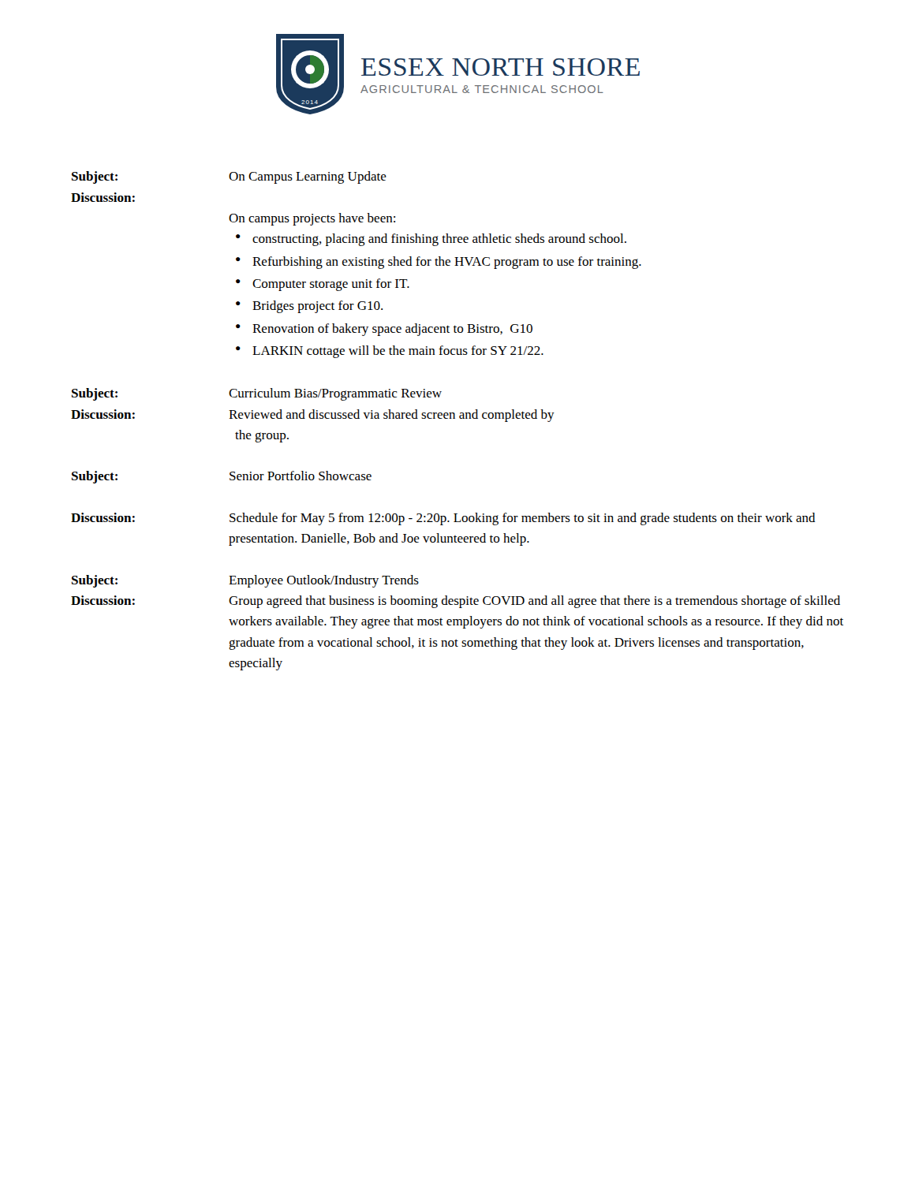2014
ESSEX NORTH SHORE
AGRICULTURAL & TECHNICAL SCHOOL
| Subject: | On Campus Learning Update |
| Discussion: | |
| | On campus projects have been: constructing, placing and finishing three athletic sheds around school. Refurbishing an existing shed for the HVAC program to use for training. Computer storage unit for IT. Bridges project for G10. Renovation of bakery space adjacent to Bistro, G10 LARKIN cottage will be the main focus for SY 21/22. |
| Subject: | Curriculum Bias/Programmatic Review |
| Discussion: | Reviewed and discussed via shared screen and completed by the group. |
| Subject: | Senior Portfolio Showcase |
| Discussion: | Schedule for May 5 from 12:00p - 2:20p. Looking for members to sit in and grade students on their work and presentation. Danielle, Bob and Joe volunteered to help. |
| Subject: | Employee Outlook/Industry Trends |
| Discussion: | Group agreed that business is booming despite COVID and all agree that there is a tremendous shortage of skilled workers available. They agree that most employers do not think of vocational schools as a resource. If they did not graduate from a vocational school, it is not something that they look at. Drivers licenses and transportation, especially |